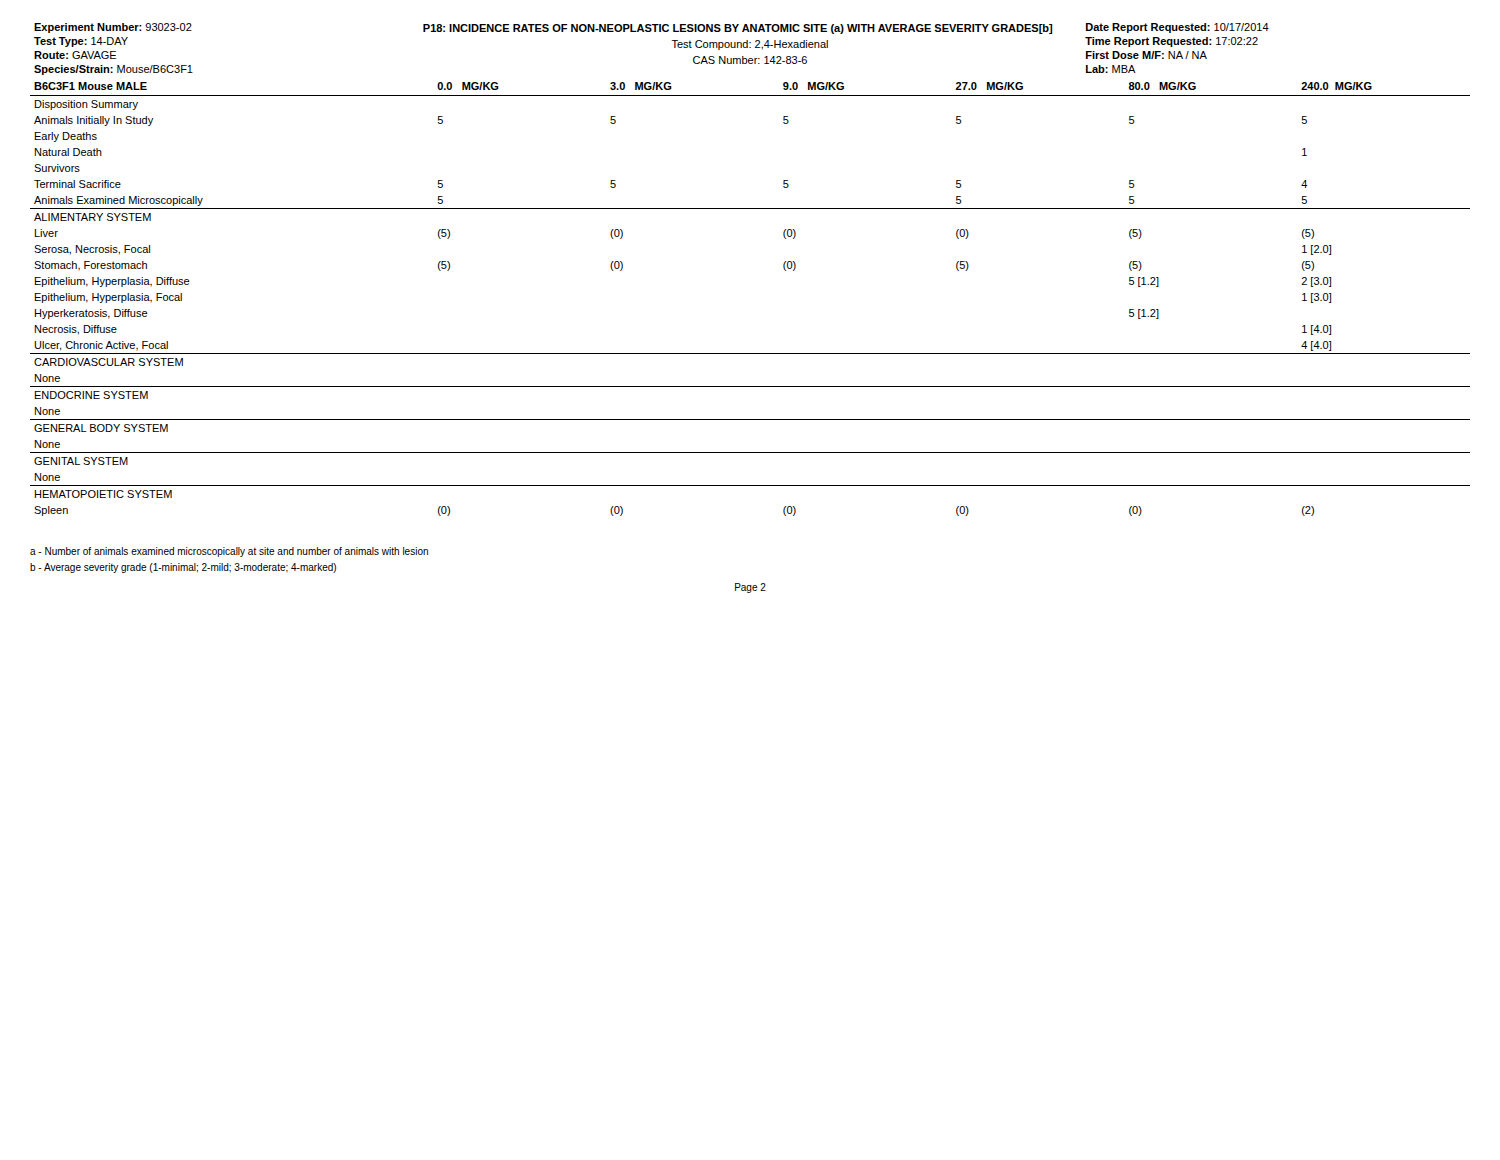| Experiment Number: 93023-02 | P18: INCIDENCE RATES OF NON-NEOPLASTIC LESIONS BY ANATOMIC SITE (a) WITH AVERAGE SEVERITY GRADES[b] Test Compound: 2,4-Hexadienal CAS Number: 142-83-6 | Date Report Requested: 10/17/2014 |
| Test Type: 14-DAY | Time Report Requested: 17:02:22 |
| Route: GAVAGE | First Dose M/F: NA / NA |
| Species/Strain: Mouse/B6C3F1 | Lab: MBA |
| B6C3F1 Mouse MALE | 0.0 MG/KG | 3.0 MG/KG | 9.0 MG/KG | 27.0 MG/KG | 80.0 MG/KG | 240.0 MG/KG |
| Disposition Summary | | | | | | |
| Animals Initially In Study | 5 | 5 | 5 | 5 | 5 | 5 |
| Early Deaths | | | | | | |
| Natural Death | | | | | | 1 |
| Survivors | | | | | | |
| Terminal Sacrifice | 5 | 5 | 5 | 5 | 5 | 4 |
| Animals Examined Microscopically | 5 | | | 5 | 5 | 5 |
| ALIMENTARY SYSTEM | | | | | | |
| Liver | (5) | (0) | (0) | (0) | (5) | (5) |
| Serosa, Necrosis, Focal | | | | | | 1 [2.0] |
| Stomach, Forestomach | (5) | (0) | (0) | (5) | (5) | (5) |
| Epithelium, Hyperplasia, Diffuse | | | | | 5 [1.2] | 2 [3.0] |
| Epithelium, Hyperplasia, Focal | | | | | | 1 [3.0] |
| Hyperkeratosis, Diffuse | | | | | 5 [1.2] | |
| Necrosis, Diffuse | | | | | | 1 [4.0] |
| Ulcer, Chronic Active, Focal | | | | | | 4 [4.0] |
| CARDIOVASCULAR SYSTEM | | | | | | |
| None | | | | | | |
| ENDOCRINE SYSTEM | | | | | | |
| None | | | | | | |
| GENERAL BODY SYSTEM | | | | | | |
| None | | | | | | |
| GENITAL SYSTEM | | | | | | |
| None | | | | | | |
| HEMATOPOIETIC SYSTEM | | | | | | |
| Spleen | (0) | (0) | (0) | (0) | (0) | (2) |
a - Number of animals examined microscopically at site and number of animals with lesion
b - Average severity grade (1-minimal; 2-mild; 3-moderate; 4-marked)
Page 2